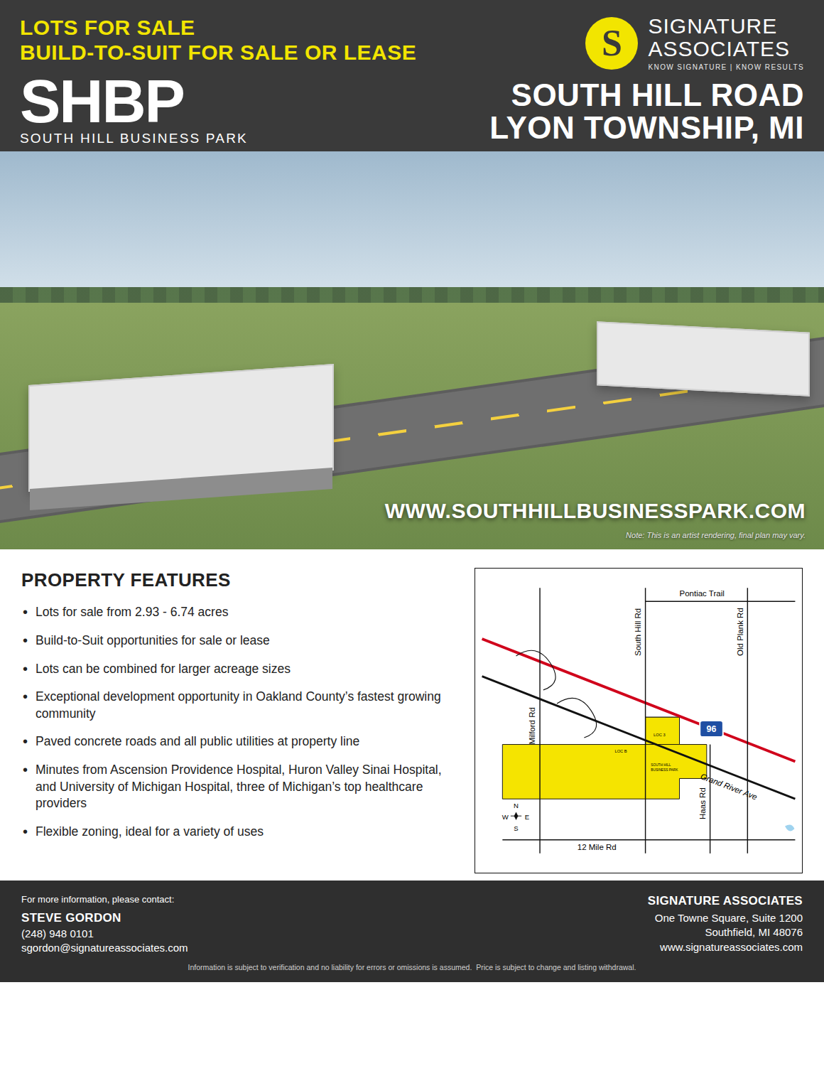Lots For Sale
Build-To-Suit For Sale or Lease
SIGNATURE ASSOCIATES KNOW SIGNATURE | KNOW RESULTS
SHBP
SOUTH HILL BUSINESS PARK
South Hill Road
Lyon Township, MI
WWW.SOUTHHILLBUSINESSPARK.COM
Note: This is an artist rendering, final plan may vary.
Property Features
Lots for sale from 2.93 - 6.74 acres
Build-to-Suit opportunities for sale or lease
Lots can be combined for larger acreage sizes
Exceptional development opportunity in Oakland County’s fastest growing community
Paved concrete roads and all public utilities at property line
Minutes from Ascension Providence Hospital, Huron Valley Sinai Hospital, and University of Michigan Hospital, three of Michigan’s top healthcare providers
Flexible zoning, ideal for a variety of uses
Grand River Ave 96 Milford Rd South Hill Rd Old Plank Rd Haas Rd Pontiac Trail 12 Mile Rd LOC 3 LOC B SOUTH HILL BUSINESS PARK N S W E
For more information, please contact:
STEVE GORDON
(248) 948 0101
sgordon@signatureassociates.com
SIGNATURE ASSOCIATES
One Towne Square, Suite 1200
Southfield, MI 48076
www.signatureassociates.com
Information is subject to verification and no liability for errors or omissions is assumed. Price is subject to change and listing withdrawal.